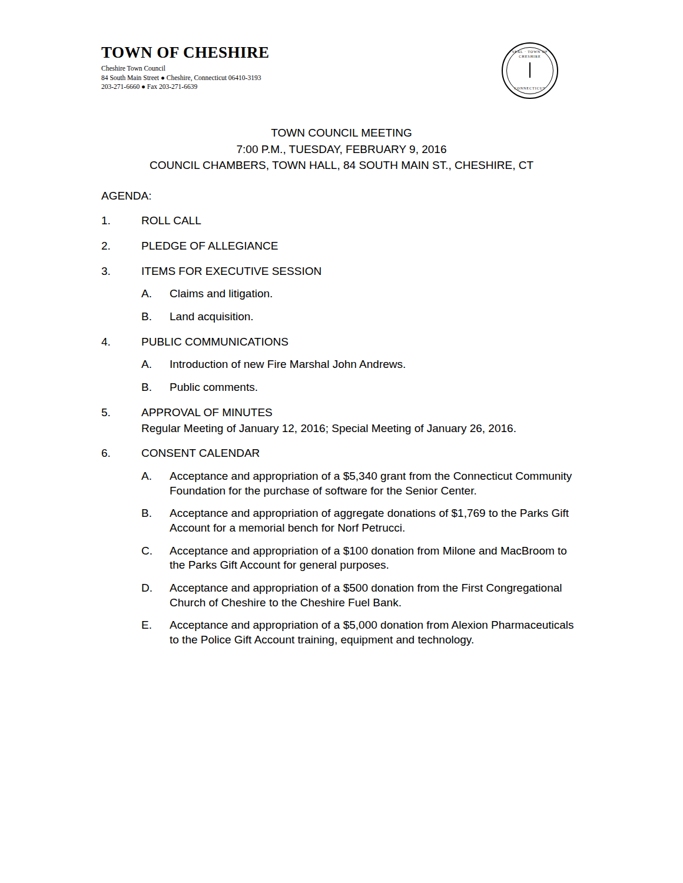TOWN OF CHESHIRE
Cheshire Town Council
84 South Main Street ● Cheshire, Connecticut 06410-3193
203-271-6660 ● Fax 203-271-6639
SEAL · TOWN OF CHESHIRE
CONNECTICUT
TOWN COUNCIL MEETING
7:00 P.M., TUESDAY, FEBRUARY 9, 2016
COUNCIL CHAMBERS, TOWN HALL, 84 SOUTH MAIN ST., CHESHIRE, CT
AGENDA:
ROLL CALL
PLEDGE OF ALLEGIANCE
ITEMS FOR EXECUTIVE SESSION
Claims and litigation.
Land acquisition.
PUBLIC COMMUNICATIONS
Introduction of new Fire Marshal John Andrews.
Public comments.
APPROVAL OF MINUTES Regular Meeting of January 12, 2016; Special Meeting of January 26, 2016.
CONSENT CALENDAR
Acceptance and appropriation of a $5,340 grant from the Connecticut Community Foundation for the purchase of software for the Senior Center.
Acceptance and appropriation of aggregate donations of $1,769 to the Parks Gift Account for a memorial bench for Norf Petrucci.
Acceptance and appropriation of a $100 donation from Milone and MacBroom to the Parks Gift Account for general purposes.
Acceptance and appropriation of a $500 donation from the First Congregational Church of Cheshire to the Cheshire Fuel Bank.
Acceptance and appropriation of a $5,000 donation from Alexion Pharmaceuticals to the Police Gift Account training, equipment and technology.